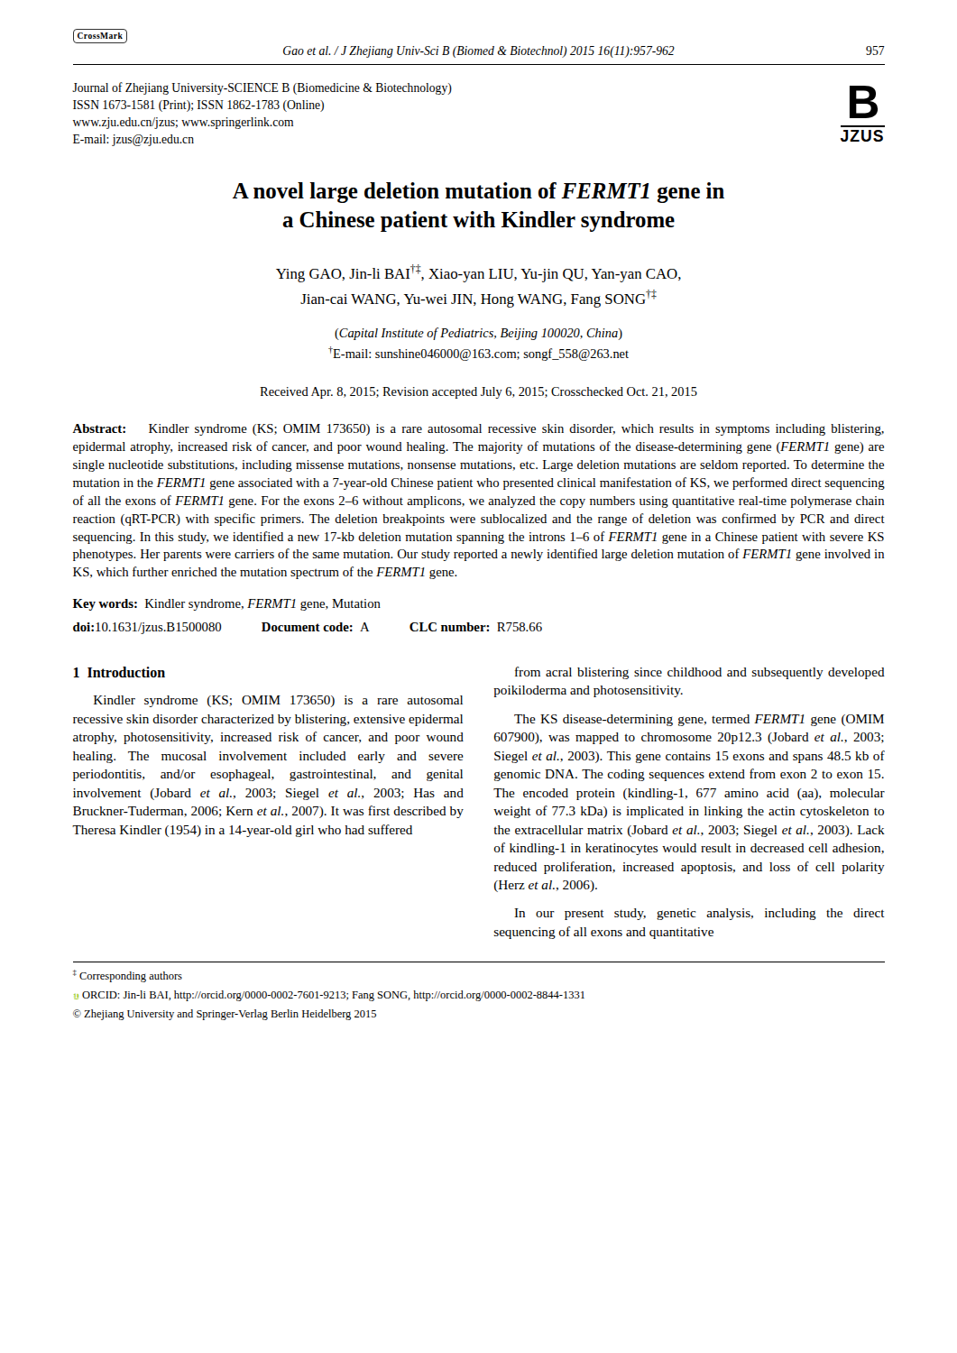CrossMark
Gao et al. / J Zhejiang Univ-Sci B (Biomed & Biotechnol) 2015 16(11):957-962
957
Journal of Zhejiang University-SCIENCE B (Biomedicine & Biotechnology)
ISSN 1673-1581 (Print); ISSN 1862-1783 (Online)
www.zju.edu.cn/jzus; www.springerlink.com
E-mail: jzus@zju.edu.cn
B
JZUS
A novel large deletion mutation of FERMT1 gene in
a Chinese patient with Kindler syndrome
Ying GAO, Jin-li BAI†‡, Xiao-yan LIU, Yu-jin QU, Yan-yan CAO,
Jian-cai WANG, Yu-wei JIN, Hong WANG, Fang SONG†‡
(Capital Institute of Pediatrics, Beijing 100020, China)
†E-mail: sunshine046000@163.com; songf_558@263.net
Received Apr. 8, 2015; Revision accepted July 6, 2015; Crosschecked Oct. 21, 2015
Abstract: Kindler syndrome (KS; OMIM 173650) is a rare autosomal recessive skin disorder, which results in symptoms including blistering, epidermal atrophy, increased risk of cancer, and poor wound healing. The majority of mutations of the disease-determining gene (FERMT1 gene) are single nucleotide substitutions, including missense mutations, nonsense mutations, etc. Large deletion mutations are seldom reported. To determine the mutation in the FERMT1 gene associated with a 7-year-old Chinese patient who presented clinical manifestation of KS, we performed direct sequencing of all the exons of FERMT1 gene. For the exons 2–6 without amplicons, we analyzed the copy numbers using quantitative real-time polymerase chain reaction (qRT-PCR) with specific primers. The deletion breakpoints were sublocalized and the range of deletion was confirmed by PCR and direct sequencing. In this study, we identified a new 17-kb deletion mutation spanning the introns 1–6 of FERMT1 gene in a Chinese patient with severe KS phenotypes. Her parents were carriers of the same mutation. Our study reported a newly identified large deletion mutation of FERMT1 gene involved in KS, which further enriched the mutation spectrum of the FERMT1 gene.
Key words: Kindler syndrome, FERMT1 gene, Mutation
doi: 10.1631/jzus.B1500080 Document code: A CLC number: R758.66
1 Introduction
Kindler syndrome (KS; OMIM 173650) is a rare autosomal recessive skin disorder characterized by blistering, extensive epidermal atrophy, photosensitivity, increased risk of cancer, and poor wound healing. The mucosal involvement included early and severe periodontitis, and/or esophageal, gastrointestinal, and genital involvement (Jobard et al., 2003; Siegel et al., 2003; Has and Bruckner-Tuderman, 2006; Kern et al., 2007). It was first described by Theresa Kindler (1954) in a 14-year-old girl who had suffered
from acral blistering since childhood and subsequently developed poikiloderma and photosensitivity.
The KS disease-determining gene, termed FERMT1 gene (OMIM 607900), was mapped to chromosome 20p12.3 (Jobard et al., 2003; Siegel et al., 2003). This gene contains 15 exons and spans 48.5 kb of genomic DNA. The coding sequences extend from exon 2 to exon 15. The encoded protein (kindling-1, 677 amino acid (aa), molecular weight of 77.3 kDa) is implicated in linking the actin cytoskeleton to the extracellular matrix (Jobard et al., 2003; Siegel et al., 2003). Lack of kindling-1 in keratinocytes would result in decreased cell adhesion, reduced proliferation, increased apoptosis, and loss of cell polarity (Herz et al., 2006).
In our present study, genetic analysis, including the direct sequencing of all exons and quantitative
‡ Corresponding authors
iD ORCID: Jin-li BAI, http://orcid.org/0000-0002-7601-9213; Fang SONG, http://orcid.org/0000-0002-8844-1331
© Zhejiang University and Springer-Verlag Berlin Heidelberg 2015